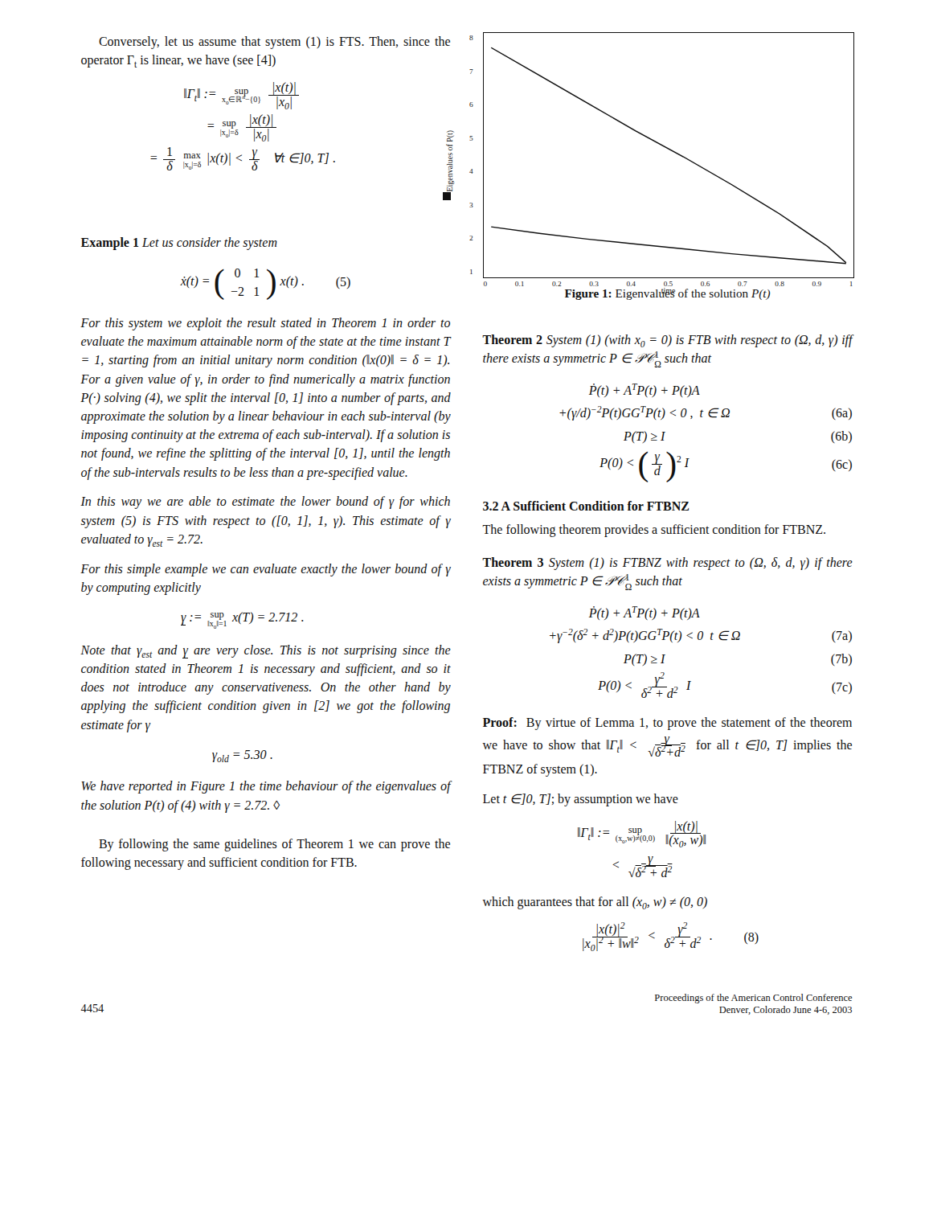Conversely, let us assume that system (1) is FTS. Then, since the operator Γt is linear, we have (see [4])
‖Γt‖ := sup x0∈ℝn−{0} |x(t)||x0|
= sup |x0|=δ |x(t)||x0|
= 1 δ max |x0|=δ |x(t)| < γδ ∀t ∈]0, T] .
Example 1 Let us consider the system
ẋ(t) = (
| 0 | 1 |
| −2 | 1 |
) x(t) .
(5)
For this system we exploit the result stated in Theorem 1 in order to evaluate the maximum attainable norm of the state at the time instant T = 1, starting from an initial unitary norm condition (‖x(0)‖ = δ = 1). For a given value of γ, in order to find numerically a matrix function P(·) solving (4), we split the interval [0, 1] into a number of parts, and approximate the solution by a linear behaviour in each sub-interval (by imposing continuity at the extrema of each sub-interval). If a solution is not found, we refine the splitting of the interval [0, 1], until the length of the sub-intervals results to be less than a pre-specified value.
In this way we are able to estimate the lower bound of γ for which system (5) is FTS with respect to ([0, 1], 1, γ). This estimate of γ evaluated to γest = 2.72.
For this simple example we can evaluate exactly the lower bound of γ by computing explicitly
γ := sup ‖x0‖=1 x(T) = 2.712 .
Note that γest and γ are very close. This is not surprising since the condition stated in Theorem 1 is necessary and sufficient, and so it does not introduce any conservativeness. On the other hand by applying the sufficient condition given in [2] we got the following estimate for γ
γold = 5.30 .
We have reported in Figure 1 the time behaviour of the eigenvalues of the solution P(t) of (4) with γ = 2.72. ◊
By following the same guidelines of Theorem 1 we can prove the following necessary and sufficient condition for FTB.
Eigenvalues of P(t)
87654321
00.10.20.30.40.50.60.70.80.91
time
Figure 1: Eigenvalues of the solution P(t)
Theorem 2 System (1) (with x0 = 0) is FTB with respect to (Ω, d, γ) iff there exists a symmetric P ∈ 𝒫𝒞1 Ω such that
Ṗ(t) + ATP(t) + P(t)A
+(γ/d)−2P(t)GGTP(t) < 0 , t ∈ Ω
(6a)
P(T) ≥ I
(6b)
P(0) < ( γd ) 2 I
(6c)
3.2 A Sufficient Condition for FTBNZ
The following theorem provides a sufficient condition for FTBNZ.
Theorem 3 System (1) is FTBNZ with respect to (Ω, δ, d, γ) if there exists a symmetric P ∈ 𝒫𝒞1 Ω such that
Ṗ(t) + ATP(t) + P(t)A
+γ−2(δ2 + d2)P(t)GGTP(t) < 0 t ∈ Ω
(7a)
P(T) ≥ I
(7b)
P(0) < γ2 δ2 + d2 I
(7c)
Proof: By virtue of Lemma 1, to prove the statement of the theorem we have to show that ‖Γt‖ < γ√δ2+d2 for all t ∈]0, T] implies the FTBNZ of system (1).
Let t ∈]0, T]; by assumption we have
‖Γt‖ := sup (x0,w)≠(0,0) |x(t)|‖(x0, w)‖
< γ√δ2 + d2
which guarantees that for all (x0, w) ≠ (0, 0)
|x(t)|2|x0|2 + ‖w‖2 < γ2 δ2 + d2 .
(8)
4454
Proceedings of the American Control Conference
Denver, Colorado June 4-6, 2003